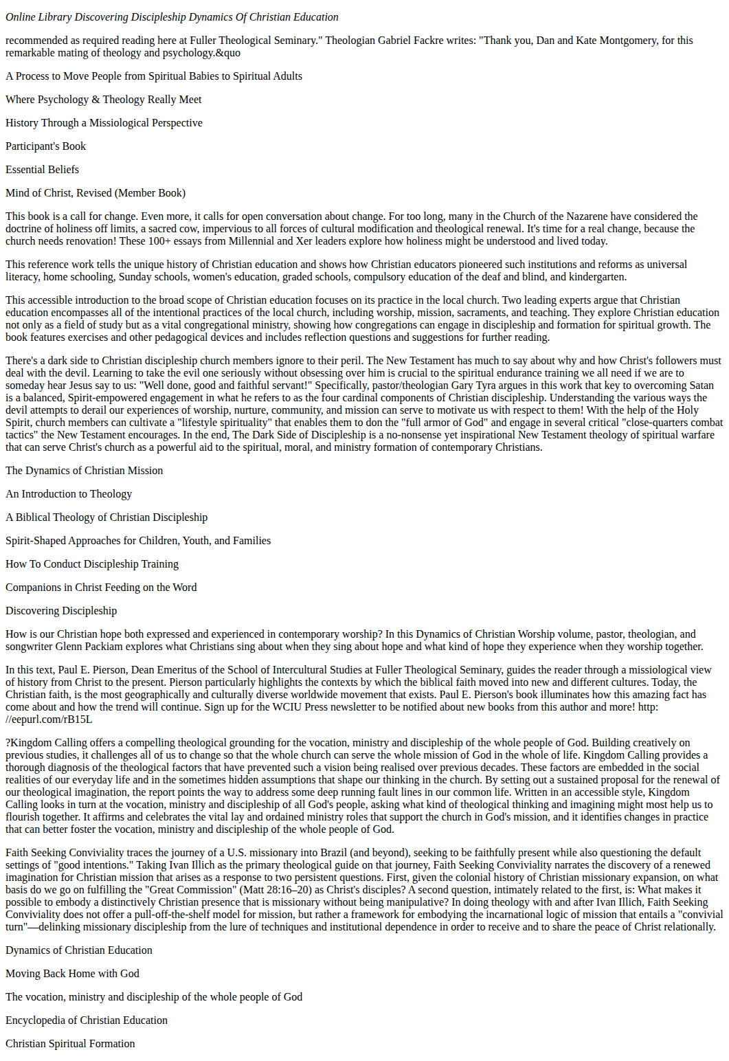Online Library Discovering Discipleship Dynamics Of Christian Education
recommended as required reading here at Fuller Theological Seminary." Theologian Gabriel Fackre writes: "Thank you, Dan and Kate Montgomery, for this remarkable mating of theology and psychology.&quo
A Process to Move People from Spiritual Babies to Spiritual Adults
Where Psychology & Theology Really Meet
History Through a Missiological Perspective
Participant's Book
Essential Beliefs
Mind of Christ, Revised (Member Book)
This book is a call for change. Even more, it calls for open conversation about change. For too long, many in the Church of the Nazarene have considered the doctrine of holiness off limits, a sacred cow, impervious to all forces of cultural modification and theological renewal. It's time for a real change, because the church needs renovation! These 100+ essays from Millennial and Xer leaders explore how holiness might be understood and lived today.
This reference work tells the unique history of Christian education and shows how Christian educators pioneered such institutions and reforms as universal literacy, home schooling, Sunday schools, women's education, graded schools, compulsory education of the deaf and blind, and kindergarten.
This accessible introduction to the broad scope of Christian education focuses on its practice in the local church. Two leading experts argue that Christian education encompasses all of the intentional practices of the local church, including worship, mission, sacraments, and teaching. They explore Christian education not only as a field of study but as a vital congregational ministry, showing how congregations can engage in discipleship and formation for spiritual growth. The book features exercises and other pedagogical devices and includes reflection questions and suggestions for further reading.
There's a dark side to Christian discipleship church members ignore to their peril. The New Testament has much to say about why and how Christ's followers must deal with the devil. Learning to take the evil one seriously without obsessing over him is crucial to the spiritual endurance training we all need if we are to someday hear Jesus say to us: "Well done, good and faithful servant!" Specifically, pastor/theologian Gary Tyra argues in this work that key to overcoming Satan is a balanced, Spirit-empowered engagement in what he refers to as the four cardinal components of Christian discipleship. Understanding the various ways the devil attempts to derail our experiences of worship, nurture, community, and mission can serve to motivate us with respect to them! With the help of the Holy Spirit, church members can cultivate a "lifestyle spirituality" that enables them to don the "full armor of God" and engage in several critical "close-quarters combat tactics" the New Testament encourages. In the end, The Dark Side of Discipleship is a no-nonsense yet inspirational New Testament theology of spiritual warfare that can serve Christ's church as a powerful aid to the spiritual, moral, and ministry formation of contemporary Christians.
The Dynamics of Christian Mission
An Introduction to Theology
A Biblical Theology of Christian Discipleship
Spirit-Shaped Approaches for Children, Youth, and Families
How To Conduct Discipleship Training
Companions in Christ Feeding on the Word
Discovering Discipleship
How is our Christian hope both expressed and experienced in contemporary worship? In this Dynamics of Christian Worship volume, pastor, theologian, and songwriter Glenn Packiam explores what Christians sing about when they sing about hope and what kind of hope they experience when they worship together.
In this text, Paul E. Pierson, Dean Emeritus of the School of Intercultural Studies at Fuller Theological Seminary, guides the reader through a missiological view of history from Christ to the present. Pierson particularly highlights the contexts by which the biblical faith moved into new and different cultures. Today, the Christian faith, is the most geographically and culturally diverse worldwide movement that exists. Paul E. Pierson's book illuminates how this amazing fact has come about and how the trend will continue. Sign up for the WCIU Press newsletter to be notified about new books from this author and more! http: //eepurl.com/rB15L
?Kingdom Calling offers a compelling theological grounding for the vocation, ministry and discipleship of the whole people of God. Building creatively on previous studies, it challenges all of us to change so that the whole church can serve the whole mission of God in the whole of life. Kingdom Calling provides a thorough diagnosis of the theological factors that have prevented such a vision being realised over previous decades. These factors are embedded in the social realities of our everyday life and in the sometimes hidden assumptions that shape our thinking in the church. By setting out a sustained proposal for the renewal of our theological imagination, the report points the way to address some deep running fault lines in our common life. Written in an accessible style, Kingdom Calling looks in turn at the vocation, ministry and discipleship of all God's people, asking what kind of theological thinking and imagining might most help us to flourish together. It affirms and celebrates the vital lay and ordained ministry roles that support the church in God's mission, and it identifies changes in practice that can better foster the vocation, ministry and discipleship of the whole people of God.
Faith Seeking Conviviality traces the journey of a U.S. missionary into Brazil (and beyond), seeking to be faithfully present while also questioning the default settings of "good intentions." Taking Ivan Illich as the primary theological guide on that journey, Faith Seeking Conviviality narrates the discovery of a renewed imagination for Christian mission that arises as a response to two persistent questions. First, given the colonial history of Christian missionary expansion, on what basis do we go on fulfilling the "Great Commission" (Matt 28:16–20) as Christ's disciples? A second question, intimately related to the first, is: What makes it possible to embody a distinctively Christian presence that is missionary without being manipulative? In doing theology with and after Ivan Illich, Faith Seeking Conviviality does not offer a pull-off-the-shelf model for mission, but rather a framework for embodying the incarnational logic of mission that entails a "convivial turn"—delinking missionary discipleship from the lure of techniques and institutional dependence in order to receive and to share the peace of Christ relationally.
Dynamics of Christian Education
Moving Back Home with God
The vocation, ministry and discipleship of the whole people of God
Encyclopedia of Christian Education
Christian Spiritual Formation